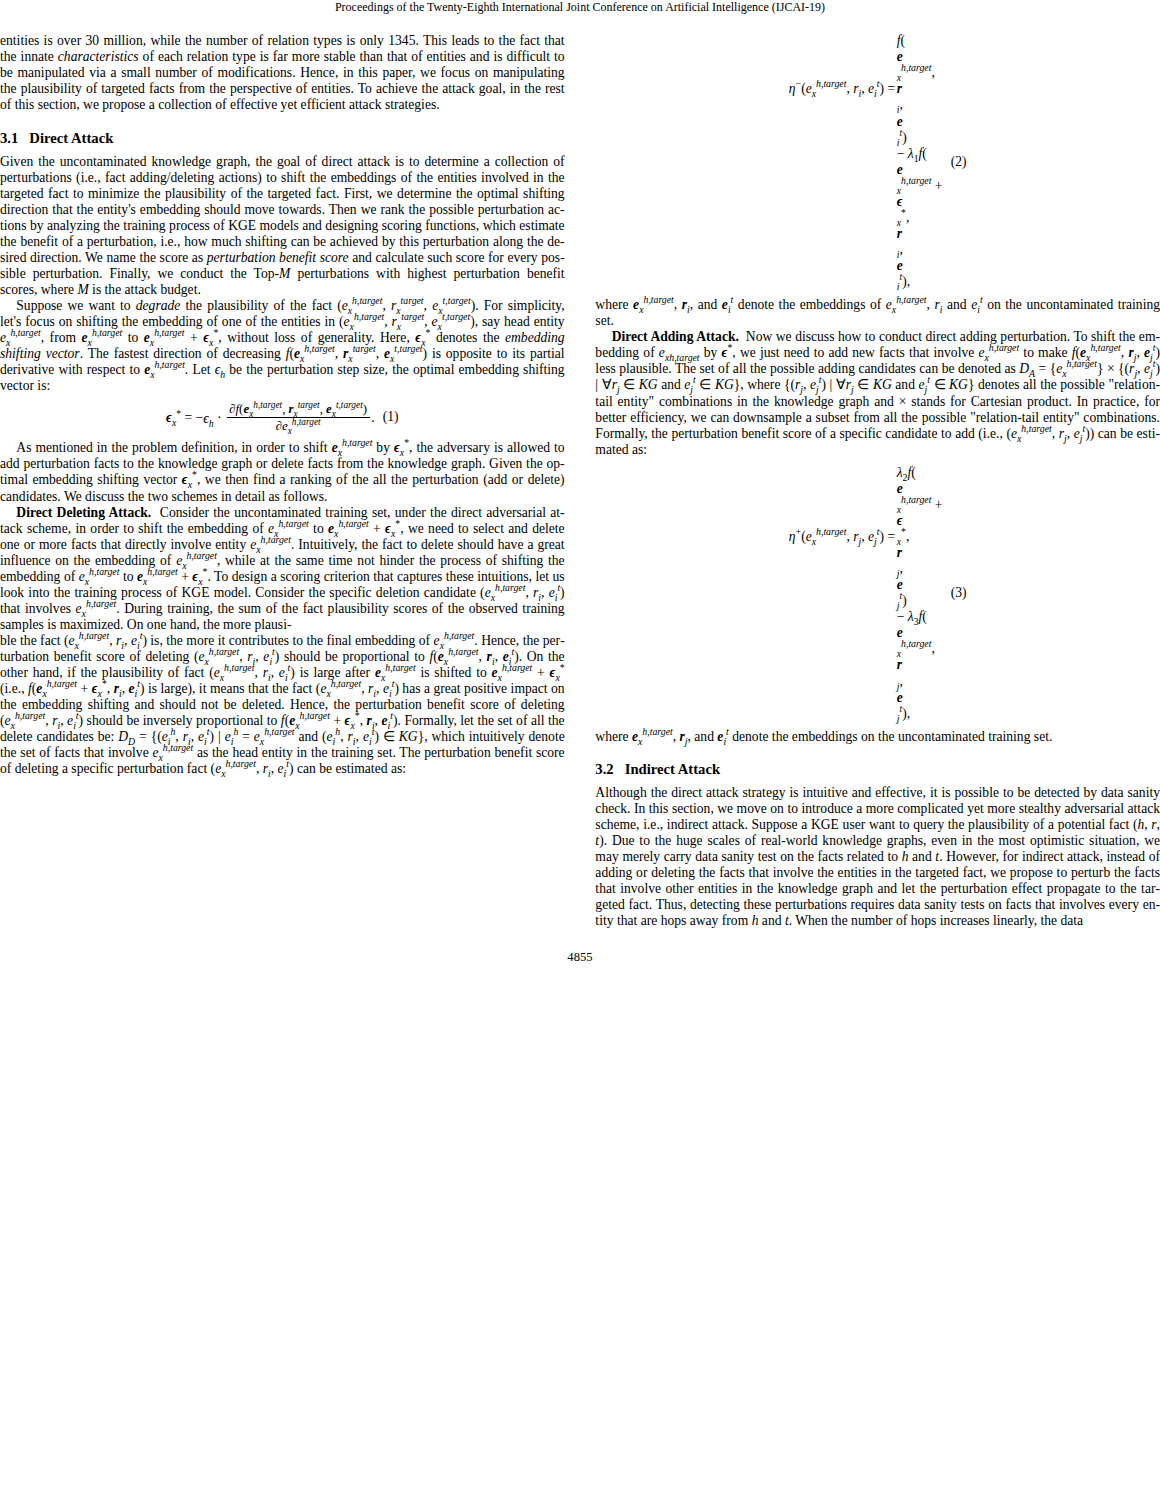Proceedings of the Twenty-Eighth International Joint Conference on Artificial Intelligence (IJCAI-19)
entities is over 30 million, while the number of relation types is only 1345. This leads to the fact that the innate characteristics of each relation type is far more stable than that of entities and is difficult to be manipulated via a small number of modifications. Hence, in this paper, we focus on manipulating the plausibility of targeted facts from the perspective of entities. To achieve the attack goal, in the rest of this section, we propose a collection of effective yet efficient attack strategies.
3.1 Direct Attack
Given the uncontaminated knowledge graph, the goal of direct attack is to determine a collection of perturbations (i.e., fact adding/deleting actions) to shift the embeddings of the entities involved in the targeted fact to minimize the plausibility of the targeted fact. First, we determine the optimal shifting direction that the entity's embedding should move towards. Then we rank the possible perturbation actions by analyzing the training process of KGE models and designing scoring functions, which estimate the benefit of a perturbation, i.e., how much shifting can be achieved by this perturbation along the desired direction. We name the score as perturbation benefit score and calculate such score for every possible perturbation. Finally, we conduct the Top-M perturbations with highest perturbation benefit scores, where M is the attack budget.
Suppose we want to degrade the plausibility of the fact (exh,target, rxtarget, ext,target). For simplicity, let's focus on shifting the embedding of one of the entities in (exh,target, rxtarget, ext,target), say head entity exh,target, from exh,target to exh,target + ϵx*, without loss of generality. Here, ϵx* denotes the embedding shifting vector. The fastest direction of decreasing f(exh,target, rxtarget, ext,target) is opposite to its partial derivative with respect to exh,target. Let ϵh be the perturbation step size, the optimal embedding shifting vector is:
ϵx* = −ϵh · ∂f(exh,target, rxtarget, ext,target)∂exh,target.
(1)
As mentioned in the problem definition, in order to shift exh,target by ϵx*, the adversary is allowed to add perturbation facts to the knowledge graph or delete facts from the knowledge graph. Given the optimal embedding shifting vector ϵx*, we then find a ranking of the all the perturbation (add or delete) candidates. We discuss the two schemes in detail as follows.
Direct Deleting Attack. Consider the uncontaminated training set, under the direct adversarial attack scheme, in order to shift the embedding of exh,target to exh,target + ϵx*, we need to select and delete one or more facts that directly involve entity exh,target. Intuitively, the fact to delete should have a great influence on the embedding of exh,target, while at the same time not hinder the process of shifting the embedding of exh,target to exh,target + ϵx*. To design a scoring criterion that captures these intuitions, let us look into the training process of KGE model. Consider the specific deletion candidate (exh,target, ri, eit) that involves exh,target. During training, the sum of the fact plausibility scores of the observed training samples is maximized. On one hand, the more plausi-
ble the fact (exh,target, ri, eit) is, the more it contributes to the final embedding of exh,target. Hence, the perturbation benefit score of deleting (exh,target, ri, eit) should be proportional to f(exh,target, ri, eit). On the other hand, if the plausibility of fact (exh,target, ri, eit) is large after exh,target is shifted to exh,target + ϵx* (i.e., f(exh,target + ϵx*, ri, eit) is large), it means that the fact (exh,target, ri, eit) has a great positive impact on the embedding shifting and should not be deleted. Hence, the perturbation benefit score of deleting (exh,target, ri, eit) should be inversely proportional to f(exh,target + ϵx*, ri, eit). Formally, let the set of all the delete candidates be: DD = {(eih, ri, eit) | eih = exh,target and (eih, ri, eit) ∈ KG}, which intuitively denote the set of facts that involve exh,target as the head entity in the training set. The perturbation benefit score of deleting a specific perturbation fact (exh,target, ri, eit) can be estimated as:
η−(exh,target, ri, eit) = f(exh,target, ri, eit)
− λ1f(exh,target + ϵx*, ri, eit),
(2)
where exh,target, ri, and eit denote the embeddings of exh,target, ri and eit on the uncontaminated training set.
Direct Adding Attack. Now we discuss how to conduct direct adding perturbation. To shift the embedding of exh,target by ϵ*, we just need to add new facts that involve exh,target to make f(exh,target, rj, ejt) less plausible. The set of all the possible adding candidates can be denoted as DA = {exh,target} × {(rj, ejt) | ∀rj ∈ KG and ejt ∈ KG}, where {(rj, ejt) | ∀rj ∈ KG and ejt ∈ KG} denotes all the possible "relation-tail entity" combinations in the knowledge graph and × stands for Cartesian product. In practice, for better efficiency, we can downsample a subset from all the possible "relation-tail entity" combinations. Formally, the perturbation benefit score of a specific candidate to add (i.e., (exh,target, rj, ejt)) can be estimated as:
η+(exh,target, rj, ejt) = λ2f(exh,target + ϵx*, rj, ejt)
− λ3f(exh,target, rj, ejt),
(3)
where exh,target, rj, and eit denote the embeddings on the uncontaminated training set.
3.2 Indirect Attack
Although the direct attack strategy is intuitive and effective, it is possible to be detected by data sanity check. In this section, we move on to introduce a more complicated yet more stealthy adversarial attack scheme, i.e., indirect attack. Suppose a KGE user want to query the plausibility of a potential fact (h, r, t). Due to the huge scales of real-world knowledge graphs, even in the most optimistic situation, we may merely carry data sanity test on the facts related to h and t. However, for indirect attack, instead of adding or deleting the facts that involve the entities in the targeted fact, we propose to perturb the facts that involve other entities in the knowledge graph and let the perturbation effect propagate to the targeted fact. Thus, detecting these perturbations requires data sanity tests on facts that involves every entity that are hops away from h and t. When the number of hops increases linearly, the data
4855